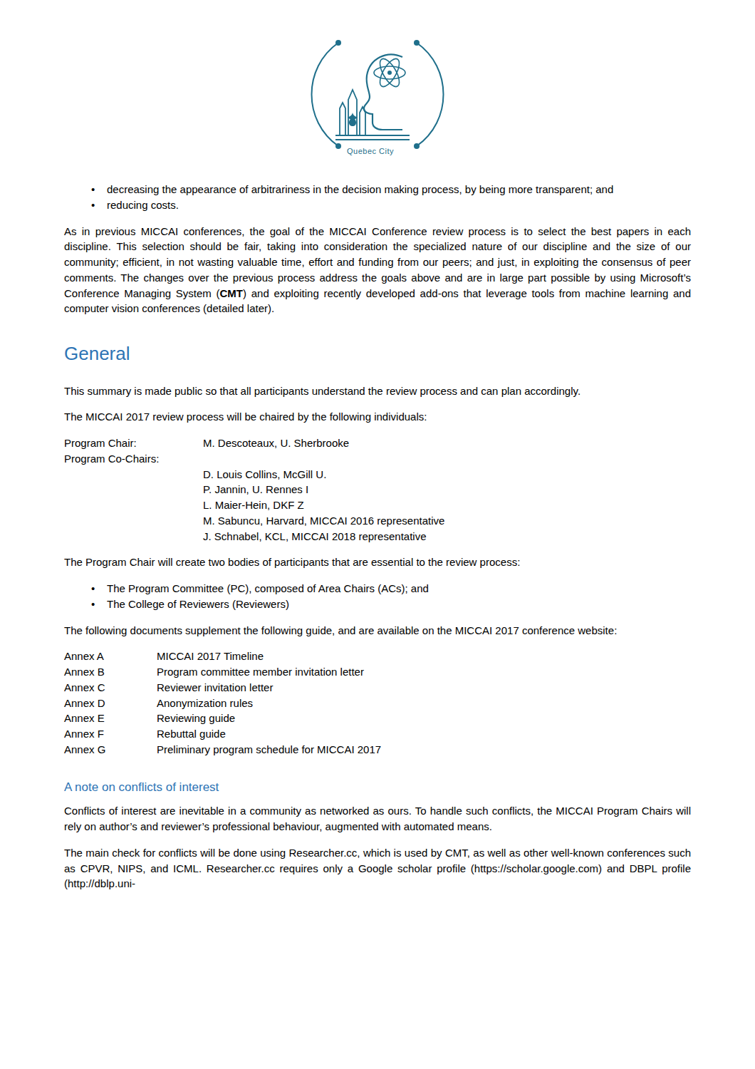Quebec City
decreasing the appearance of arbitrariness in the decision making process, by being more transparent; and
reducing costs.
As in previous MICCAI conferences, the goal of the MICCAI Conference review process is to select the best papers in each discipline. This selection should be fair, taking into consideration the specialized nature of our discipline and the size of our community; efficient, in not wasting valuable time, effort and funding from our peers; and just, in exploiting the consensus of peer comments. The changes over the previous process address the goals above and are in large part possible by using Microsoft’s Conference Managing System (CMT) and exploiting recently developed add-ons that leverage tools from machine learning and computer vision conferences (detailed later).
General
This summary is made public so that all participants understand the review process and can plan accordingly.
The MICCAI 2017 review process will be chaired by the following individuals:
| Program Chair: | M. Descoteaux, U. Sherbrooke |
| Program Co-Chairs: | |
D. Louis Collins, McGill U.
P. Jannin, U. Rennes I
L. Maier-Hein, DKF Z
M. Sabuncu, Harvard, MICCAI 2016 representative
J. Schnabel, KCL, MICCAI 2018 representative
The Program Chair will create two bodies of participants that are essential to the review process:
The Program Committee (PC), composed of Area Chairs (ACs); and
The College of Reviewers (Reviewers)
The following documents supplement the following guide, and are available on the MICCAI 2017 conference website:
| Annex A | MICCAI 2017 Timeline |
| Annex B | Program committee member invitation letter |
| Annex C | Reviewer invitation letter |
| Annex D | Anonymization rules |
| Annex E | Reviewing guide |
| Annex F | Rebuttal guide |
| Annex G | Preliminary program schedule for MICCAI 2017 |
A note on conflicts of interest
Conflicts of interest are inevitable in a community as networked as ours. To handle such conflicts, the MICCAI Program Chairs will rely on author’s and reviewer’s professional behaviour, augmented with automated means.
The main check for conflicts will be done using Researcher.cc, which is used by CMT, as well as other well-known conferences such as CPVR, NIPS, and ICML. Researcher.cc requires only a Google scholar profile (https://scholar.google.com) and DBPL profile (http://dblp.uni-